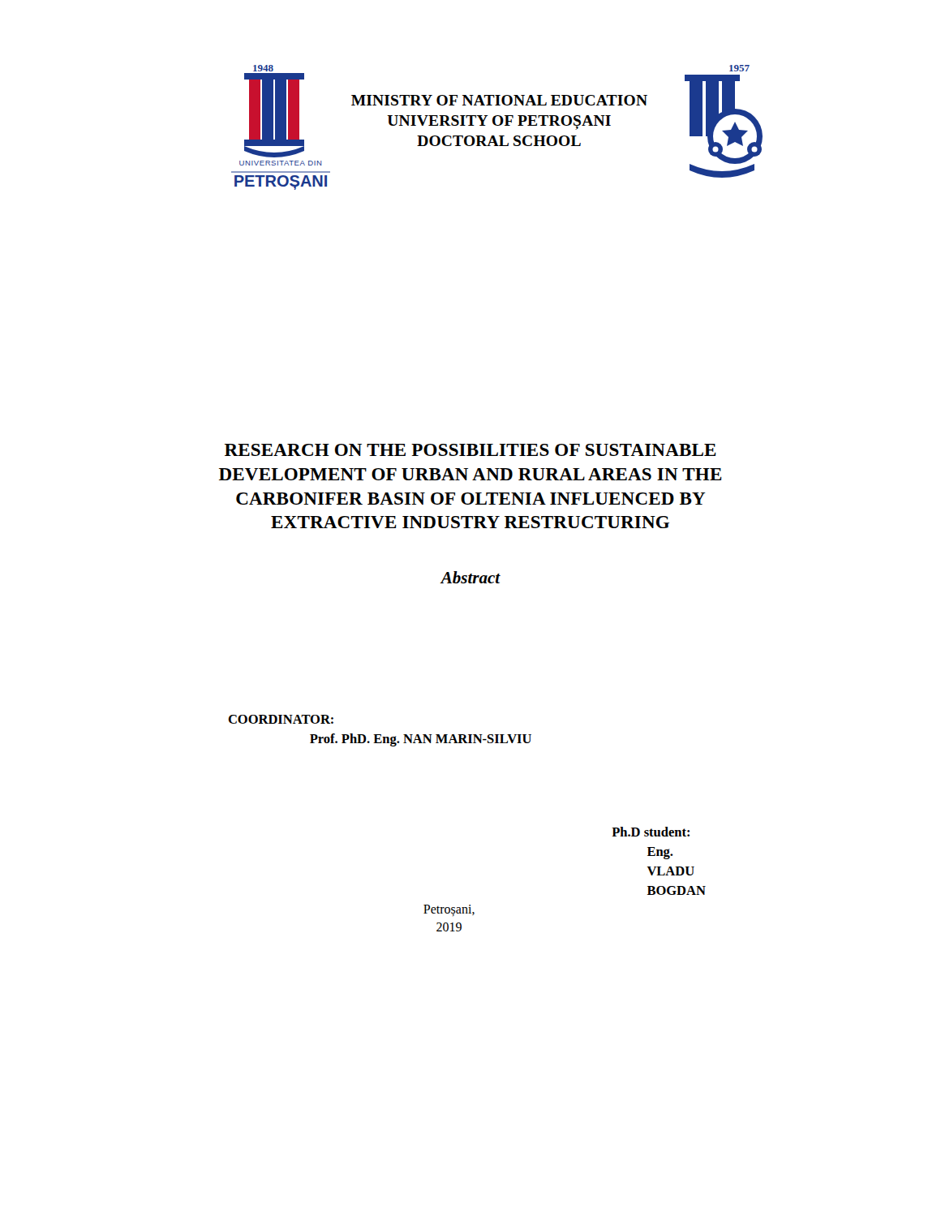1948 UNIVERSITATEA DIN PETROȘANI
Ministry of National Education University of Petroșani Doctoral School
1957
Research on the Possibilities of Sustainable Development of Urban and Rural Areas in the Carbonifer Basin of Oltenia Influenced by Extractive Industry Restructuring
Abstract
COORDINATOR:
Prof. PhD. Eng. NAN MARIN-SILVIU
Ph.D student:
Eng. VLADU BOGDAN
Petroșani,
2019